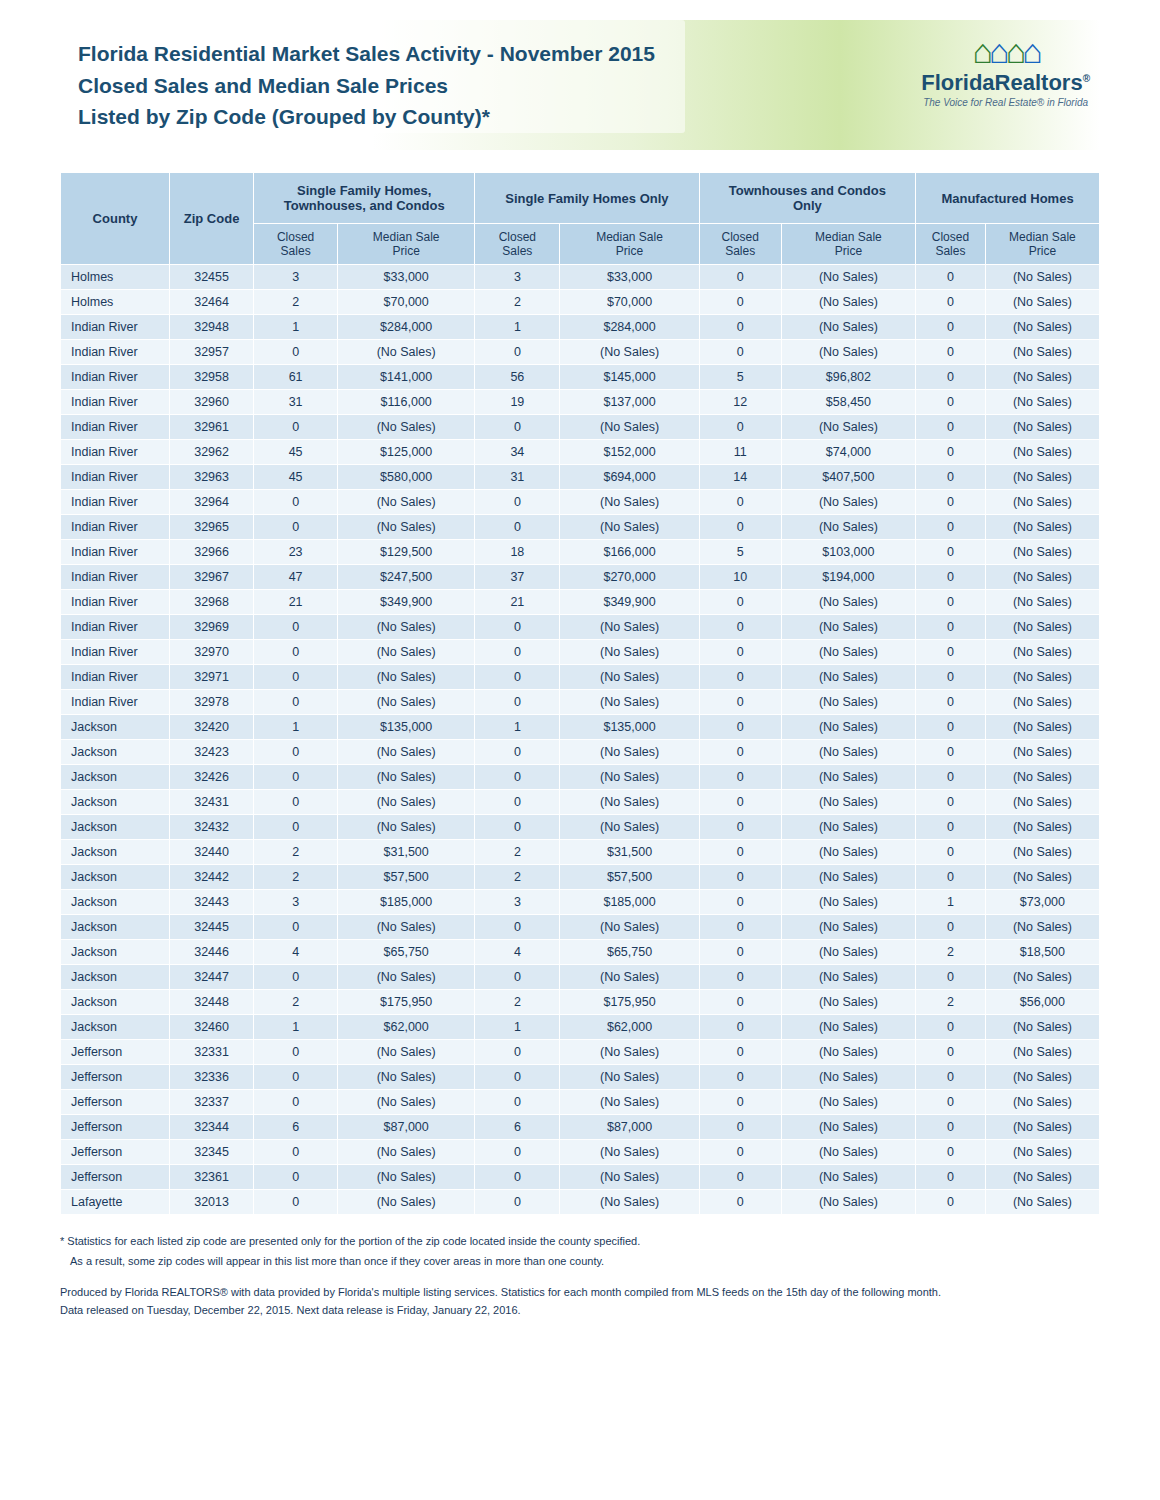Florida Residential Market Sales Activity - November 2015
Closed Sales and Median Sale Prices
Listed by Zip Code (Grouped by County)*
⌂⌂⌂⌂
FloridaRealtors®
The Voice for Real Estate® in Florida
| County | Zip Code | Single Family Homes, Townhouses, and Condos | Single Family Homes Only | Townhouses and Condos Only | Manufactured Homes |
| --- | --- | --- | --- | --- | --- |
| Closed Sales | Median Sale Price | Closed Sales | Median Sale Price | Closed Sales | Median Sale Price | Closed Sales | Median Sale Price |
| Holmes | 32455 | 3 | $33,000 | 3 | $33,000 | 0 | (No Sales) | 0 | (No Sales) |
| Holmes | 32464 | 2 | $70,000 | 2 | $70,000 | 0 | (No Sales) | 0 | (No Sales) |
| Indian River | 32948 | 1 | $284,000 | 1 | $284,000 | 0 | (No Sales) | 0 | (No Sales) |
| Indian River | 32957 | 0 | (No Sales) | 0 | (No Sales) | 0 | (No Sales) | 0 | (No Sales) |
| Indian River | 32958 | 61 | $141,000 | 56 | $145,000 | 5 | $96,802 | 0 | (No Sales) |
| Indian River | 32960 | 31 | $116,000 | 19 | $137,000 | 12 | $58,450 | 0 | (No Sales) |
| Indian River | 32961 | 0 | (No Sales) | 0 | (No Sales) | 0 | (No Sales) | 0 | (No Sales) |
| Indian River | 32962 | 45 | $125,000 | 34 | $152,000 | 11 | $74,000 | 0 | (No Sales) |
| Indian River | 32963 | 45 | $580,000 | 31 | $694,000 | 14 | $407,500 | 0 | (No Sales) |
| Indian River | 32964 | 0 | (No Sales) | 0 | (No Sales) | 0 | (No Sales) | 0 | (No Sales) |
| Indian River | 32965 | 0 | (No Sales) | 0 | (No Sales) | 0 | (No Sales) | 0 | (No Sales) |
| Indian River | 32966 | 23 | $129,500 | 18 | $166,000 | 5 | $103,000 | 0 | (No Sales) |
| Indian River | 32967 | 47 | $247,500 | 37 | $270,000 | 10 | $194,000 | 0 | (No Sales) |
| Indian River | 32968 | 21 | $349,900 | 21 | $349,900 | 0 | (No Sales) | 0 | (No Sales) |
| Indian River | 32969 | 0 | (No Sales) | 0 | (No Sales) | 0 | (No Sales) | 0 | (No Sales) |
| Indian River | 32970 | 0 | (No Sales) | 0 | (No Sales) | 0 | (No Sales) | 0 | (No Sales) |
| Indian River | 32971 | 0 | (No Sales) | 0 | (No Sales) | 0 | (No Sales) | 0 | (No Sales) |
| Indian River | 32978 | 0 | (No Sales) | 0 | (No Sales) | 0 | (No Sales) | 0 | (No Sales) |
| Jackson | 32420 | 1 | $135,000 | 1 | $135,000 | 0 | (No Sales) | 0 | (No Sales) |
| Jackson | 32423 | 0 | (No Sales) | 0 | (No Sales) | 0 | (No Sales) | 0 | (No Sales) |
| Jackson | 32426 | 0 | (No Sales) | 0 | (No Sales) | 0 | (No Sales) | 0 | (No Sales) |
| Jackson | 32431 | 0 | (No Sales) | 0 | (No Sales) | 0 | (No Sales) | 0 | (No Sales) |
| Jackson | 32432 | 0 | (No Sales) | 0 | (No Sales) | 0 | (No Sales) | 0 | (No Sales) |
| Jackson | 32440 | 2 | $31,500 | 2 | $31,500 | 0 | (No Sales) | 0 | (No Sales) |
| Jackson | 32442 | 2 | $57,500 | 2 | $57,500 | 0 | (No Sales) | 0 | (No Sales) |
| Jackson | 32443 | 3 | $185,000 | 3 | $185,000 | 0 | (No Sales) | 1 | $73,000 |
| Jackson | 32445 | 0 | (No Sales) | 0 | (No Sales) | 0 | (No Sales) | 0 | (No Sales) |
| Jackson | 32446 | 4 | $65,750 | 4 | $65,750 | 0 | (No Sales) | 2 | $18,500 |
| Jackson | 32447 | 0 | (No Sales) | 0 | (No Sales) | 0 | (No Sales) | 0 | (No Sales) |
| Jackson | 32448 | 2 | $175,950 | 2 | $175,950 | 0 | (No Sales) | 2 | $56,000 |
| Jackson | 32460 | 1 | $62,000 | 1 | $62,000 | 0 | (No Sales) | 0 | (No Sales) |
| Jefferson | 32331 | 0 | (No Sales) | 0 | (No Sales) | 0 | (No Sales) | 0 | (No Sales) |
| Jefferson | 32336 | 0 | (No Sales) | 0 | (No Sales) | 0 | (No Sales) | 0 | (No Sales) |
| Jefferson | 32337 | 0 | (No Sales) | 0 | (No Sales) | 0 | (No Sales) | 0 | (No Sales) |
| Jefferson | 32344 | 6 | $87,000 | 6 | $87,000 | 0 | (No Sales) | 0 | (No Sales) |
| Jefferson | 32345 | 0 | (No Sales) | 0 | (No Sales) | 0 | (No Sales) | 0 | (No Sales) |
| Jefferson | 32361 | 0 | (No Sales) | 0 | (No Sales) | 0 | (No Sales) | 0 | (No Sales) |
| Lafayette | 32013 | 0 | (No Sales) | 0 | (No Sales) | 0 | (No Sales) | 0 | (No Sales) |
* Statistics for each listed zip code are presented only for the portion of the zip code located inside the county specified.
As a result, some zip codes will appear in this list more than once if they cover areas in more than one county.
Produced by Florida REALTORS® with data provided by Florida's multiple listing services. Statistics for each month compiled from MLS feeds on the 15th day of the following month.
Data released on Tuesday, December 22, 2015. Next data release is Friday, January 22, 2016.